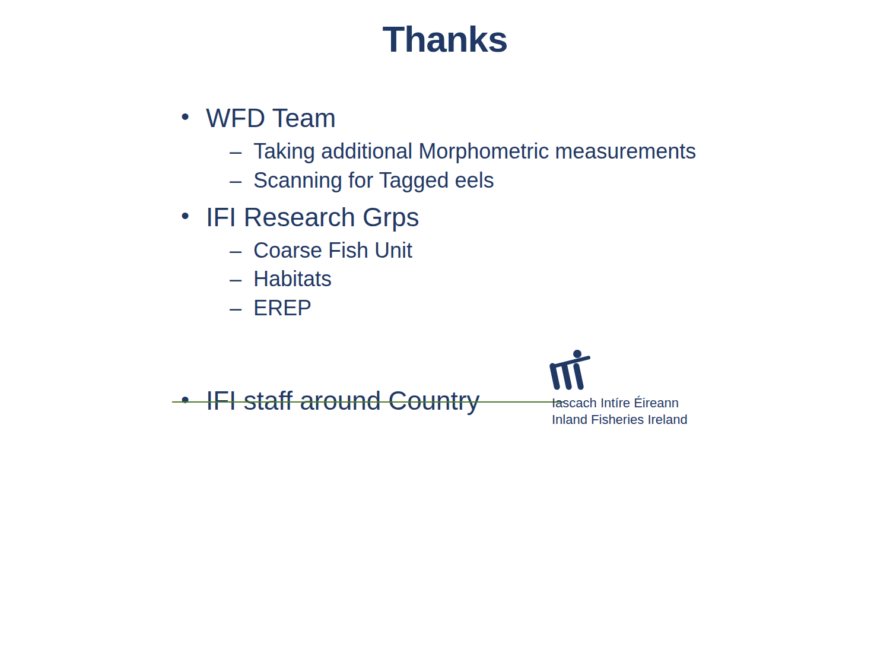Thanks
WFD Team
Taking additional Morphometric measurements
Scanning for Tagged eels
IFI Research Grps
Coarse Fish Unit
Habitats
EREP
IFI staff around Country
Iascach Intíre Éireann
Inland Fisheries Ireland